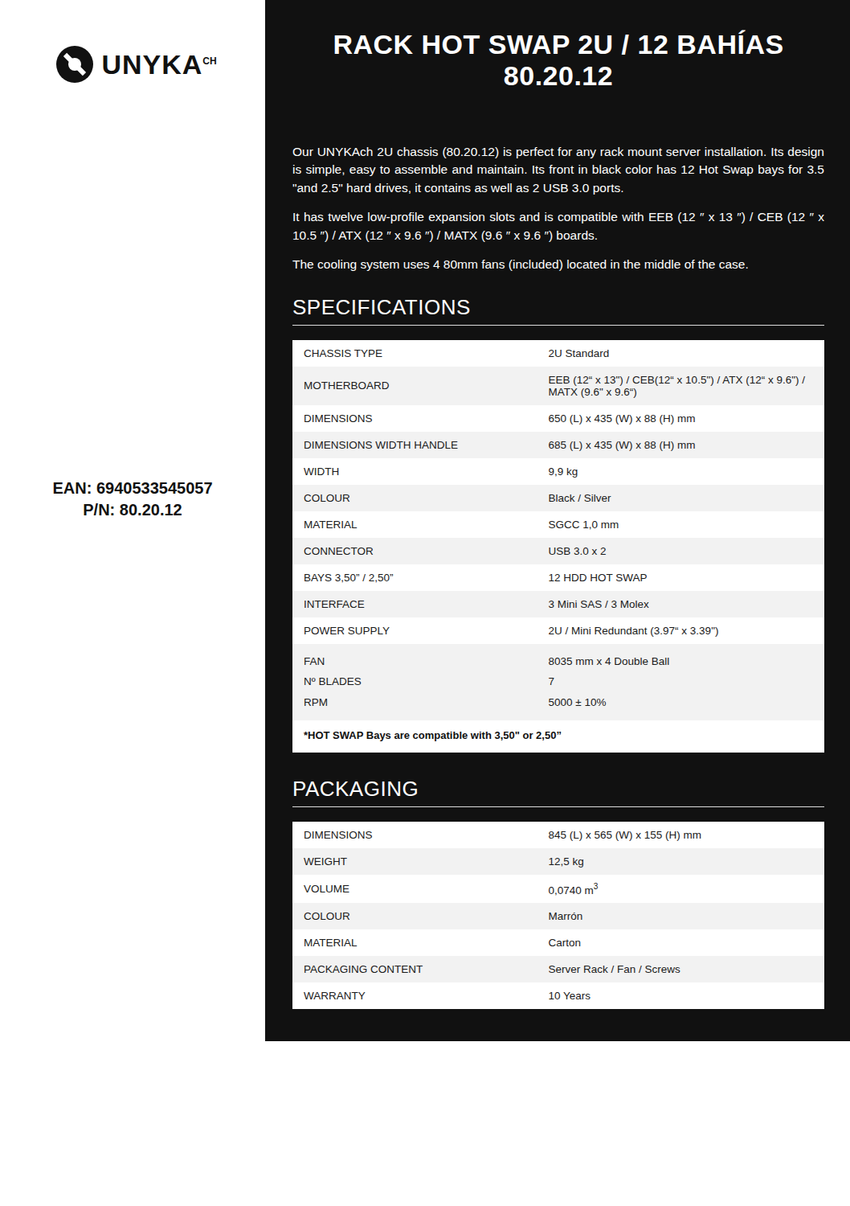UNYKACH
RACK HOT SWAP 2U / 12 BAHÍAS
80.20.12
EAN: 6940533545057
P/N: 80.20.12
Our UNYKAch 2U chassis (80.20.12) is perfect for any rack mount server installation. Its design is simple, easy to assemble and maintain. Its front in black color has 12 Hot Swap bays for 3.5 "and 2.5" hard drives, it contains as well as 2 USB 3.0 ports.
It has twelve low-profile expansion slots and is compatible with EEB (12 ″ x 13 ″) / CEB (12 ″ x 10.5 ″) / ATX (12 ″ x 9.6 ″) / MATX (9.6 ″ x 9.6 ″) boards.
The cooling system uses 4 80mm fans (included) located in the middle of the case.
SPECIFICATIONS
| CHASSIS TYPE | 2U Standard |
| MOTHERBOARD | EEB (12“ x 13") / CEB(12“ x 10.5") / ATX (12“ x 9.6") / MATX (9.6" x 9.6“) |
| DIMENSIONS | 650 (L) x 435 (W) x 88 (H) mm |
| DIMENSIONS WIDTH HANDLE | 685 (L) x 435 (W) x 88 (H) mm |
| WIDTH | 9,9 kg |
| COLOUR | Black / Silver |
| MATERIAL | SGCC 1,0 mm |
| CONNECTOR | USB 3.0 x 2 |
| BAYS 3,50” / 2,50” | 12 HDD HOT SWAP |
| INTERFACE | 3 Mini SAS / 3 Molex |
| POWER SUPPLY | 2U / Mini Redundant (3.97“ x 3.39") |
| FAN Nº BLADES RPM | 8035 mm x 4 Double Ball 7 5000 ± 10% |
*HOT SWAP Bays are compatible with 3,50" or 2,50”
PACKAGING
| DIMENSIONS | 845 (L) x 565 (W) x 155 (H) mm |
| WEIGHT | 12,5 kg |
| VOLUME | 0,0740 m 3 |
| COLOUR | Marrón |
| MATERIAL | Carton |
| PACKAGING CONTENT | Server Rack / Fan / Screws |
| WARRANTY | 10 Years |